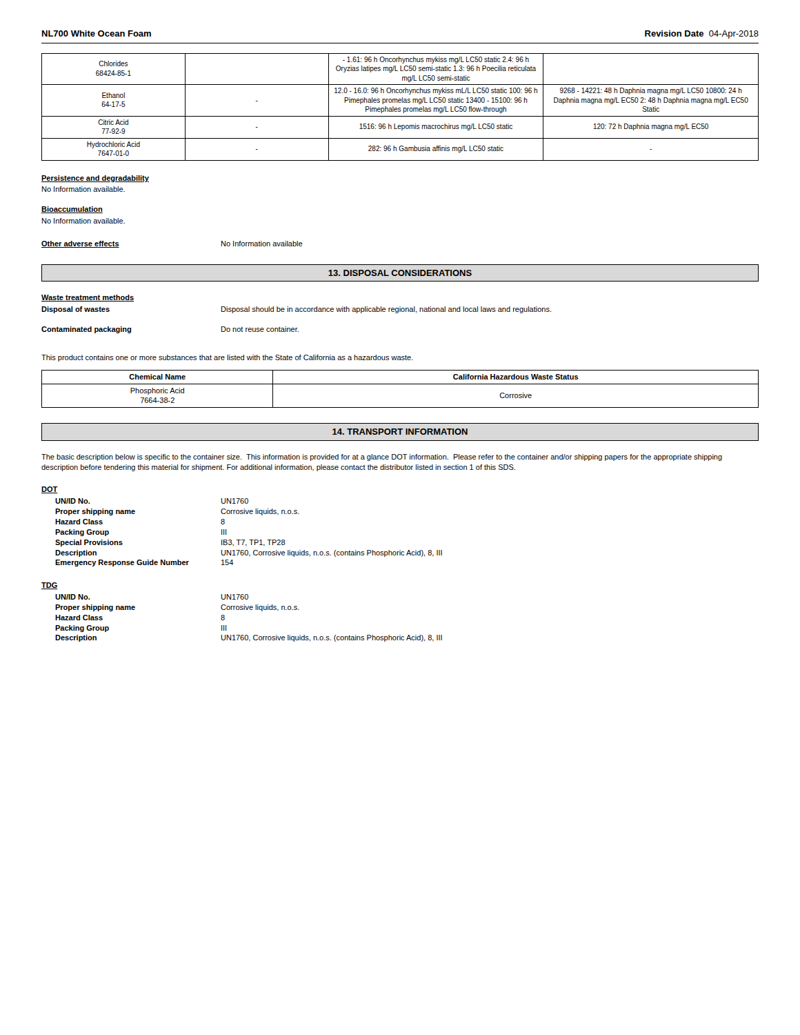NL700 White Ocean Foam Revision Date 04-Apr-2018
| Chlorides 68424-85-1 | | - 1.61: 96 h Oncorhynchus mykiss mg/L LC50 static 2.4: 96 h Oryzias latipes mg/L LC50 semi-static 1.3: 96 h Poecilia reticulata mg/L LC50 semi-static | |
| Ethanol 64-17-5 | - | 12.0 - 16.0: 96 h Oncorhynchus mykiss mL/L LC50 static 100: 96 h Pimephales promelas mg/L LC50 static 13400 - 15100: 96 h Pimephales promelas mg/L LC50 flow-through | 9268 - 14221: 48 h Daphnia magna mg/L LC50 10800: 24 h Daphnia magna mg/L EC50 2: 48 h Daphnia magna mg/L EC50 Static |
| Citric Acid 77-92-9 | - | 1516: 96 h Lepomis macrochirus mg/L LC50 static | 120: 72 h Daphnia magna mg/L EC50 |
| Hydrochloric Acid 7647-01-0 | - | 282: 96 h Gambusia affinis mg/L LC50 static | - |
Persistence and degradability
No Information available.
Bioaccumulation
No Information available.
Other adverse effects
No Information available
13. DISPOSAL CONSIDERATIONS
Waste treatment methods
Disposal of wastes
Disposal should be in accordance with applicable regional, national and local laws and regulations.
Contaminated packaging
Do not reuse container.
This product contains one or more substances that are listed with the State of California as a hazardous waste.
| Chemical Name | California Hazardous Waste Status |
| --- | --- |
| Phosphoric Acid 7664-38-2 | Corrosive |
14. TRANSPORT INFORMATION
The basic description below is specific to the container size. This information is provided for at a glance DOT information. Please refer to the container and/or shipping papers for the appropriate shipping description before tendering this material for shipment. For additional information, please contact the distributor listed in section 1 of this SDS.
DOT
| UN/ID No. | UN1760 |
| Proper shipping name | Corrosive liquids, n.o.s. |
| Hazard Class | 8 |
| Packing Group | III |
| Special Provisions | IB3, T7, TP1, TP28 |
| Description | UN1760, Corrosive liquids, n.o.s. (contains Phosphoric Acid), 8, III |
| Emergency Response Guide Number | 154 |
TDG
| UN/ID No. | UN1760 |
| Proper shipping name | Corrosive liquids, n.o.s. |
| Hazard Class | 8 |
| Packing Group | III |
| Description | UN1760, Corrosive liquids, n.o.s. (contains Phosphoric Acid), 8, III |